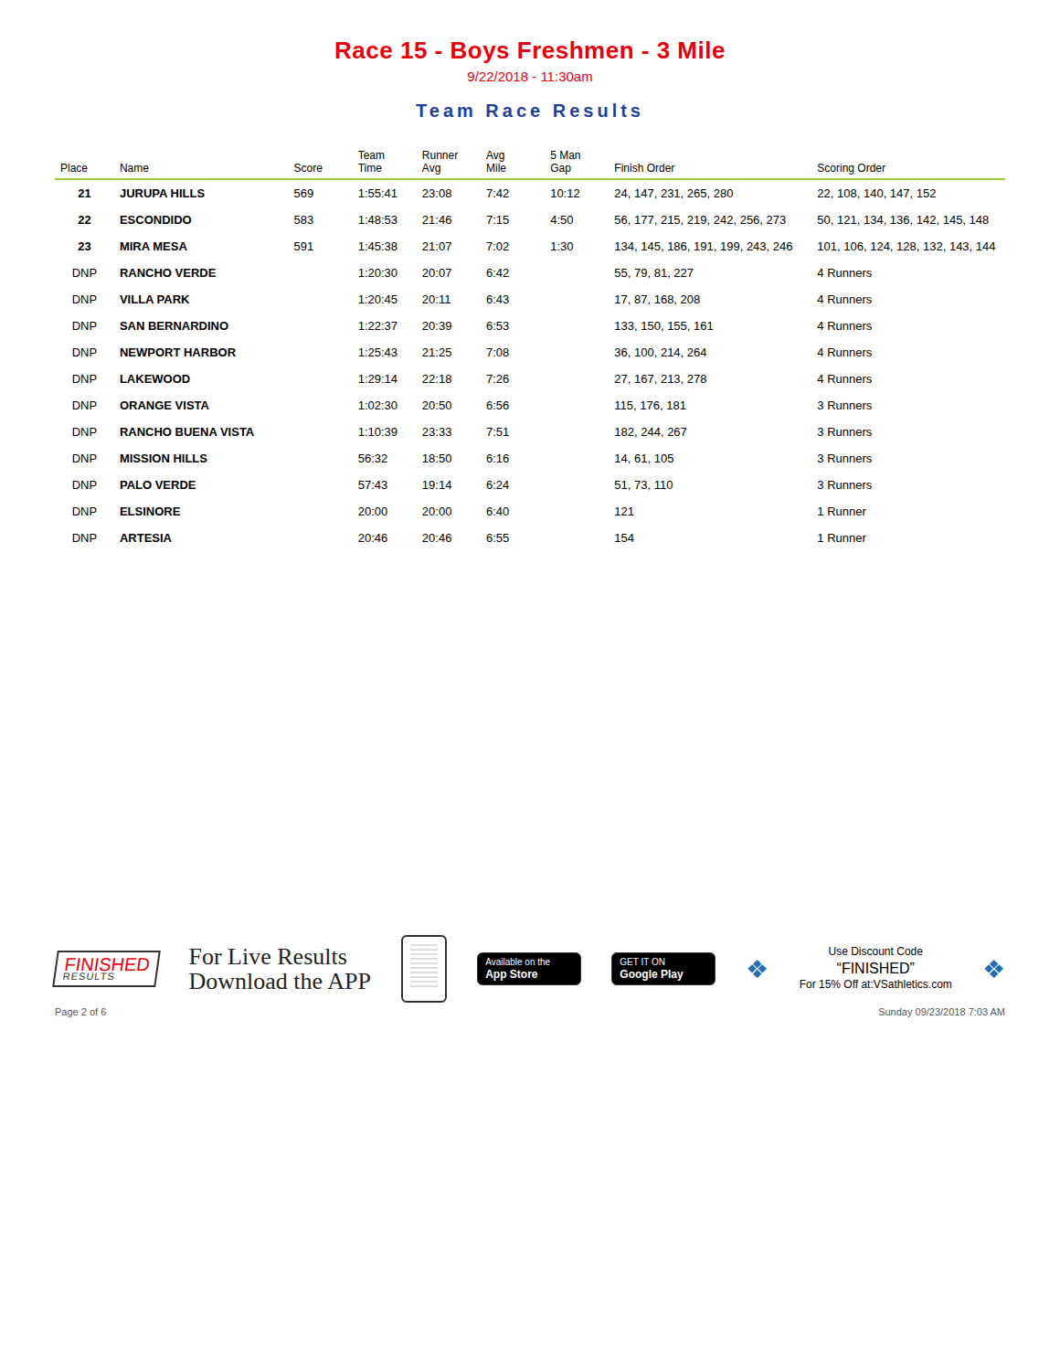Race 15 - Boys Freshmen - 3 Mile
9/22/2018 - 11:30am
Team Race Results
| | | | Team | Runner | Avg | 5 Man | | |
| --- | --- | --- | --- | --- | --- | --- | --- | --- |
| Place | Name | Score | Time | Avg | Mile | Gap | Finish Order | Scoring Order |
| 21 | JURUPA HILLS | 569 | 1:55:41 | 23:08 | 7:42 | 10:12 | 24, 147, 231, 265, 280 | 22, 108, 140, 147, 152 |
| 22 | ESCONDIDO | 583 | 1:48:53 | 21:46 | 7:15 | 4:50 | 56, 177, 215, 219, 242, 256, 273 | 50, 121, 134, 136, 142, 145, 148 |
| 23 | MIRA MESA | 591 | 1:45:38 | 21:07 | 7:02 | 1:30 | 134, 145, 186, 191, 199, 243, 246 | 101, 106, 124, 128, 132, 143, 144 |
| DNP | RANCHO VERDE | | 1:20:30 | 20:07 | 6:42 | | 55, 79, 81, 227 | 4 Runners |
| DNP | VILLA PARK | | 1:20:45 | 20:11 | 6:43 | | 17, 87, 168, 208 | 4 Runners |
| DNP | SAN BERNARDINO | | 1:22:37 | 20:39 | 6:53 | | 133, 150, 155, 161 | 4 Runners |
| DNP | NEWPORT HARBOR | | 1:25:43 | 21:25 | 7:08 | | 36, 100, 214, 264 | 4 Runners |
| DNP | LAKEWOOD | | 1:29:14 | 22:18 | 7:26 | | 27, 167, 213, 278 | 4 Runners |
| DNP | ORANGE VISTA | | 1:02:30 | 20:50 | 6:56 | | 115, 176, 181 | 3 Runners |
| DNP | RANCHO BUENA VISTA | | 1:10:39 | 23:33 | 7:51 | | 182, 244, 267 | 3 Runners |
| DNP | MISSION HILLS | | 56:32 | 18:50 | 6:16 | | 14, 61, 105 | 3 Runners |
| DNP | PALO VERDE | | 57:43 | 19:14 | 6:24 | | 51, 73, 110 | 3 Runners |
| DNP | ELSINORE | | 20:00 | 20:00 | 6:40 | | 121 | 1 Runner |
| DNP | ARTESIA | | 20:46 | 20:46 | 6:55 | | 154 | 1 Runner |
FINISHEDRESULTS
For Live Results
Download the APP
Available on theApp Store
GET IT ONGoogle Play
❖
Use Discount Code
“FINISHED”
For 15% Off at:VSathletics.com
❖
Page 2 of 6
Sunday 09/23/2018 7:03 AM